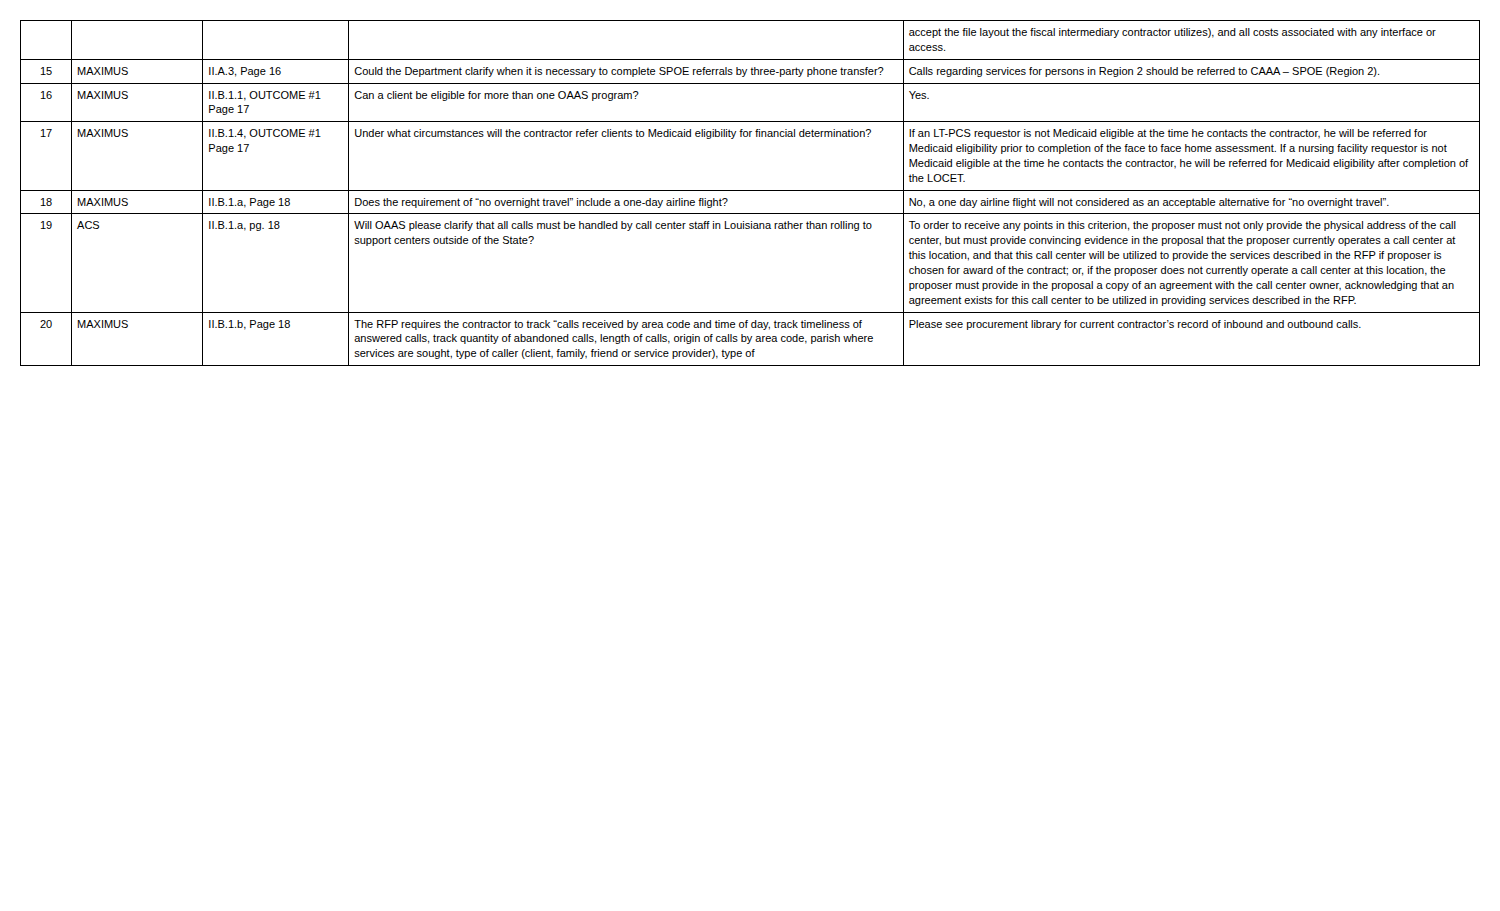| | | | | accept the file layout the fiscal intermediary contractor utilizes), and all costs associated with any interface or access. |
| 15 | MAXIMUS | II.A.3, Page 16 | Could the Department clarify when it is necessary to complete SPOE referrals by three-party phone transfer? | Calls regarding services for persons in Region 2 should be referred to CAAA – SPOE (Region 2). |
| 16 | MAXIMUS | II.B.1.1, OUTCOME #1 Page 17 | Can a client be eligible for more than one OAAS program? | Yes. |
| 17 | MAXIMUS | II.B.1.4, OUTCOME #1 Page 17 | Under what circumstances will the contractor refer clients to Medicaid eligibility for financial determination? | If an LT-PCS requestor is not Medicaid eligible at the time he contacts the contractor, he will be referred for Medicaid eligibility prior to completion of the face to face home assessment. If a nursing facility requestor is not Medicaid eligible at the time he contacts the contractor, he will be referred for Medicaid eligibility after completion of the LOCET. |
| 18 | MAXIMUS | II.B.1.a, Page 18 | Does the requirement of “no overnight travel” include a one-day airline flight? | No, a one day airline flight will not considered as an acceptable alternative for “no overnight travel”. |
| 19 | ACS | II.B.1.a, pg. 18 | Will OAAS please clarify that all calls must be handled by call center staff in Louisiana rather than rolling to support centers outside of the State? | To order to receive any points in this criterion, the proposer must not only provide the physical address of the call center, but must provide convincing evidence in the proposal that the proposer currently operates a call center at this location, and that this call center will be utilized to provide the services described in the RFP if proposer is chosen for award of the contract; or, if the proposer does not currently operate a call center at this location, the proposer must provide in the proposal a copy of an agreement with the call center owner, acknowledging that an agreement exists for this call center to be utilized in providing services described in the RFP. |
| 20 | MAXIMUS | II.B.1.b, Page 18 | The RFP requires the contractor to track “calls received by area code and time of day, track timeliness of answered calls, track quantity of abandoned calls, length of calls, origin of calls by area code, parish where services are sought, type of caller (client, family, friend or service provider), type of | Please see procurement library for current contractor’s record of inbound and outbound calls. |